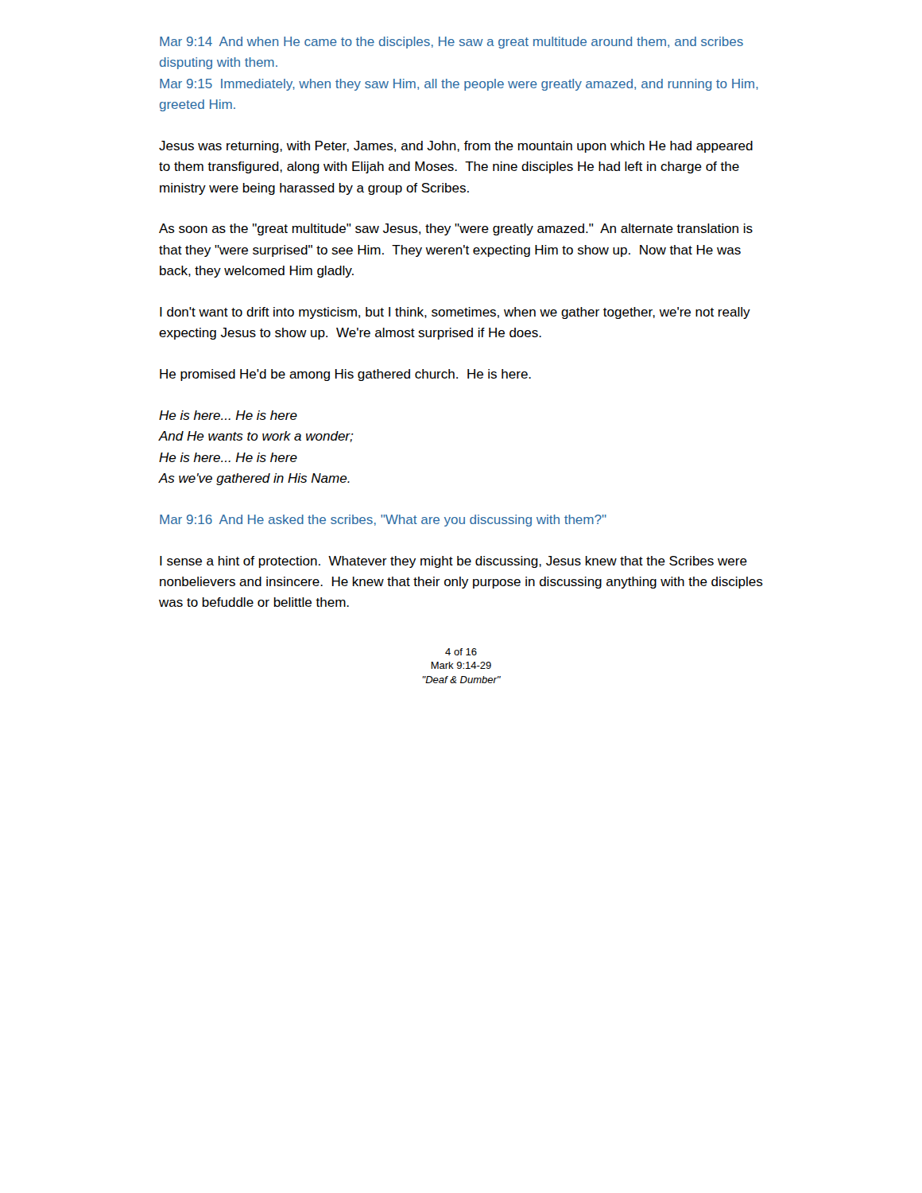Mar 9:14 And when He came to the disciples, He saw a great multitude around them, and scribes disputing with them.
Mar 9:15 Immediately, when they saw Him, all the people were greatly amazed, and running to Him, greeted Him.
Jesus was returning, with Peter, James, and John, from the mountain upon which He had appeared to them transfigured, along with Elijah and Moses. The nine disciples He had left in charge of the ministry were being harassed by a group of Scribes.
As soon as the "great multitude" saw Jesus, they "were greatly amazed." An alternate translation is that they "were surprised" to see Him. They weren't expecting Him to show up. Now that He was back, they welcomed Him gladly.
I don't want to drift into mysticism, but I think, sometimes, when we gather together, we're not really expecting Jesus to show up. We're almost surprised if He does.
He promised He'd be among His gathered church. He is here.
He is here... He is here
And He wants to work a wonder;
He is here... He is here
As we've gathered in His Name.
Mar 9:16 And He asked the scribes, "What are you discussing with them?"
I sense a hint of protection. Whatever they might be discussing, Jesus knew that the Scribes were nonbelievers and insincere. He knew that their only purpose in discussing anything with the disciples was to befuddle or belittle them.
4 of 16
Mark 9:14-29
"Deaf & Dumber"